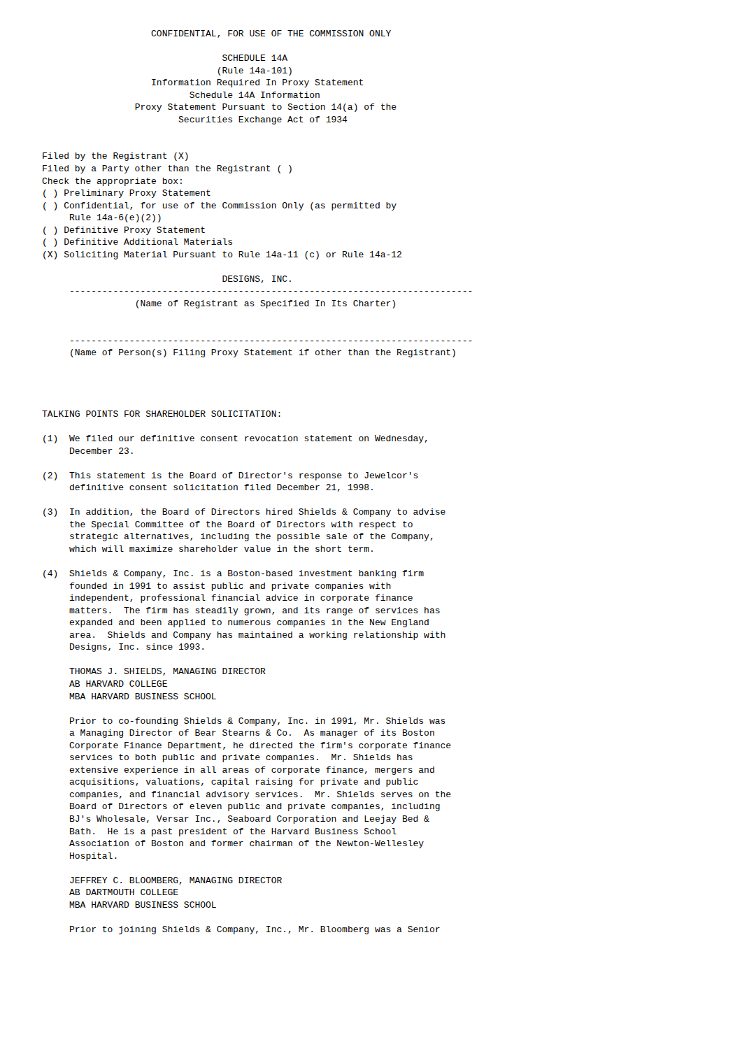CONFIDENTIAL, FOR USE OF THE COMMISSION ONLY

                                 SCHEDULE 14A
                                (Rule 14a-101)
                    Information Required In Proxy Statement
                           Schedule 14A Information
                 Proxy Statement Pursuant to Section 14(a) of the
                         Securities Exchange Act of 1934


Filed by the Registrant (X)
Filed by a Party other than the Registrant ( )
Check the appropriate box:
( ) Preliminary Proxy Statement
( ) Confidential, for use of the Commission Only (as permitted by
     Rule 14a-6(e)(2))
( ) Definitive Proxy Statement
( ) Definitive Additional Materials
(X) Soliciting Material Pursuant to Rule 14a-11 (c) or Rule 14a-12

                                 DESIGNS, INC.
     --------------------------------------------------------------------------
                 (Name of Registrant as Specified In Its Charter)


     --------------------------------------------------------------------------
     (Name of Person(s) Filing Proxy Statement if other than the Registrant)




TALKING POINTS FOR SHAREHOLDER SOLICITATION:

(1)  We filed our definitive consent revocation statement on Wednesday,
     December 23.

(2)  This statement is the Board of Director's response to Jewelcor's
     definitive consent solicitation filed December 21, 1998.

(3)  In addition, the Board of Directors hired Shields & Company to advise
     the Special Committee of the Board of Directors with respect to
     strategic alternatives, including the possible sale of the Company,
     which will maximize shareholder value in the short term.

(4)  Shields & Company, Inc. is a Boston-based investment banking firm
     founded in 1991 to assist public and private companies with
     independent, professional financial advice in corporate finance
     matters.  The firm has steadily grown, and its range of services has
     expanded and been applied to numerous companies in the New England
     area.  Shields and Company has maintained a working relationship with
     Designs, Inc. since 1993.

     THOMAS J. SHIELDS, MANAGING DIRECTOR
     AB HARVARD COLLEGE
     MBA HARVARD BUSINESS SCHOOL

     Prior to co-founding Shields & Company, Inc. in 1991, Mr. Shields was
     a Managing Director of Bear Stearns & Co.  As manager of its Boston
     Corporate Finance Department, he directed the firm's corporate finance
     services to both public and private companies.  Mr. Shields has
     extensive experience in all areas of corporate finance, mergers and
     acquisitions, valuations, capital raising for private and public
     companies, and financial advisory services.  Mr. Shields serves on the
     Board of Directors of eleven public and private companies, including
     BJ's Wholesale, Versar Inc., Seaboard Corporation and Leejay Bed &
     Bath.  He is a past president of the Harvard Business School
     Association of Boston and former chairman of the Newton-Wellesley
     Hospital.

     JEFFREY C. BLOOMBERG, MANAGING DIRECTOR
     AB DARTMOUTH COLLEGE
     MBA HARVARD BUSINESS SCHOOL

     Prior to joining Shields & Company, Inc., Mr. Bloomberg was a Senior